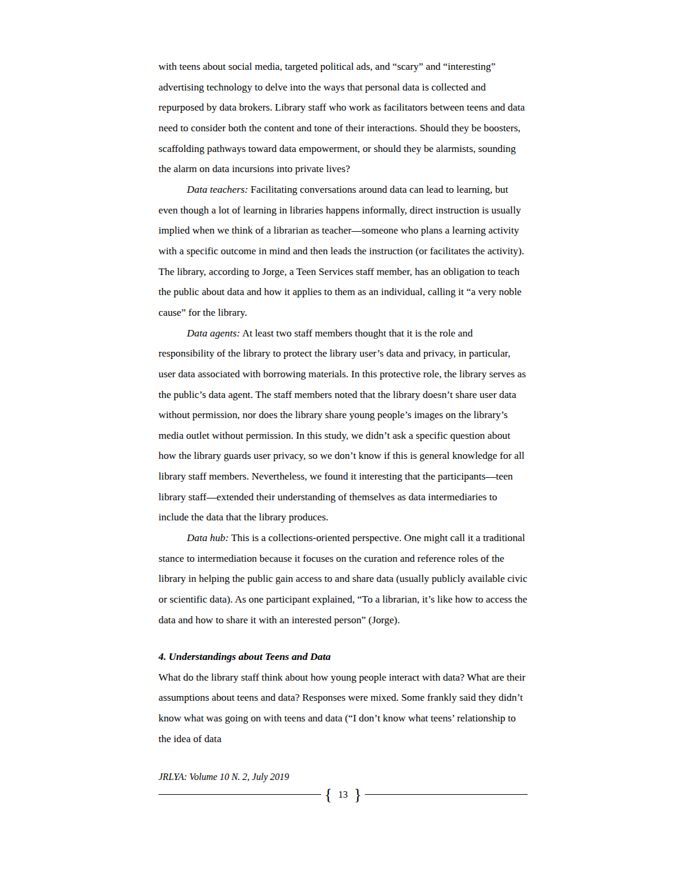with teens about social media, targeted political ads, and “scary” and “interesting” advertising technology to delve into the ways that personal data is collected and repurposed by data brokers. Library staff who work as facilitators between teens and data need to consider both the content and tone of their interactions. Should they be boosters, scaffolding pathways toward data empowerment, or should they be alarmists, sounding the alarm on data incursions into private lives?
Data teachers: Facilitating conversations around data can lead to learning, but even though a lot of learning in libraries happens informally, direct instruction is usually implied when we think of a librarian as teacher—someone who plans a learning activity with a specific outcome in mind and then leads the instruction (or facilitates the activity). The library, according to Jorge, a Teen Services staff member, has an obligation to teach the public about data and how it applies to them as an individual, calling it “a very noble cause” for the library.
Data agents: At least two staff members thought that it is the role and responsibility of the library to protect the library user’s data and privacy, in particular, user data associated with borrowing materials. In this protective role, the library serves as the public’s data agent. The staff members noted that the library doesn’t share user data without permission, nor does the library share young people’s images on the library’s media outlet without permission. In this study, we didn’t ask a specific question about how the library guards user privacy, so we don’t know if this is general knowledge for all library staff members. Nevertheless, we found it interesting that the participants—teen library staff—extended their understanding of themselves as data intermediaries to include the data that the library produces.
Data hub: This is a collections-oriented perspective. One might call it a traditional stance to intermediation because it focuses on the curation and reference roles of the library in helping the public gain access to and share data (usually publicly available civic or scientific data). As one participant explained, “To a librarian, it’s like how to access the data and how to share it with an interested person” (Jorge).
4. Understandings about Teens and Data
What do the library staff think about how young people interact with data? What are their assumptions about teens and data? Responses were mixed. Some frankly said they didn’t know what was going on with teens and data (“I don’t know what teens’ relationship to the idea of data
JRLYA: Volume 10 N. 2, July 2019
{ 13 }